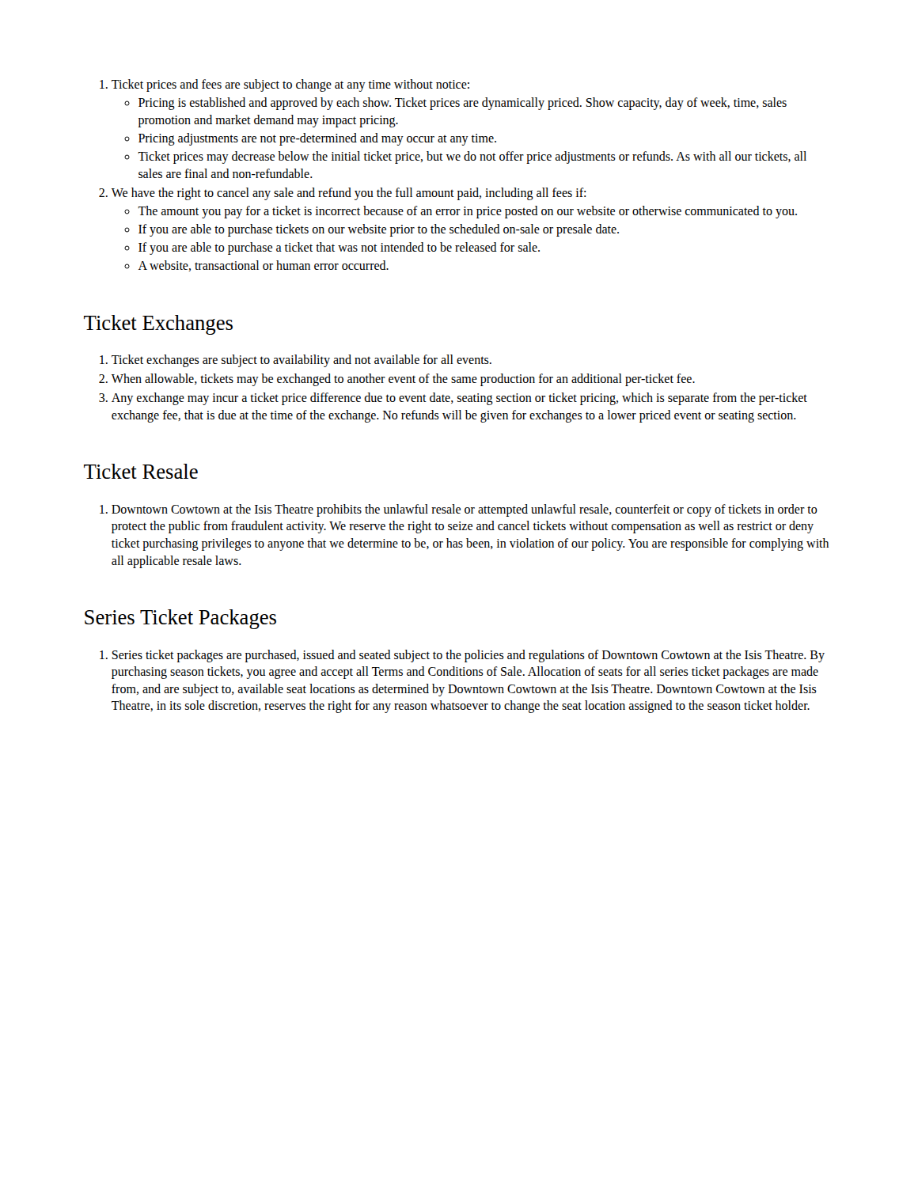Ticket prices and fees are subject to change at any time without notice:
Pricing is established and approved by each show. Ticket prices are dynamically priced. Show capacity, day of week, time, sales promotion and market demand may impact pricing.
Pricing adjustments are not pre-determined and may occur at any time.
Ticket prices may decrease below the initial ticket price, but we do not offer price adjustments or refunds. As with all our tickets, all sales are final and non-refundable.
We have the right to cancel any sale and refund you the full amount paid, including all fees if:
The amount you pay for a ticket is incorrect because of an error in price posted on our website or otherwise communicated to you.
If you are able to purchase tickets on our website prior to the scheduled on-sale or presale date.
If you are able to purchase a ticket that was not intended to be released for sale.
A website, transactional or human error occurred.
Ticket Exchanges
Ticket exchanges are subject to availability and not available for all events.
When allowable, tickets may be exchanged to another event of the same production for an additional per-ticket fee.
Any exchange may incur a ticket price difference due to event date, seating section or ticket pricing, which is separate from the per-ticket exchange fee, that is due at the time of the exchange. No refunds will be given for exchanges to a lower priced event or seating section.
Ticket Resale
Downtown Cowtown at the Isis Theatre prohibits the unlawful resale or attempted unlawful resale, counterfeit or copy of tickets in order to protect the public from fraudulent activity. We reserve the right to seize and cancel tickets without compensation as well as restrict or deny ticket purchasing privileges to anyone that we determine to be, or has been, in violation of our policy. You are responsible for complying with all applicable resale laws.
Series Ticket Packages
Series ticket packages are purchased, issued and seated subject to the policies and regulations of Downtown Cowtown at the Isis Theatre. By purchasing season tickets, you agree and accept all Terms and Conditions of Sale. Allocation of seats for all series ticket packages are made from, and are subject to, available seat locations as determined by Downtown Cowtown at the Isis Theatre. Downtown Cowtown at the Isis Theatre, in its sole discretion, reserves the right for any reason whatsoever to change the seat location assigned to the season ticket holder.